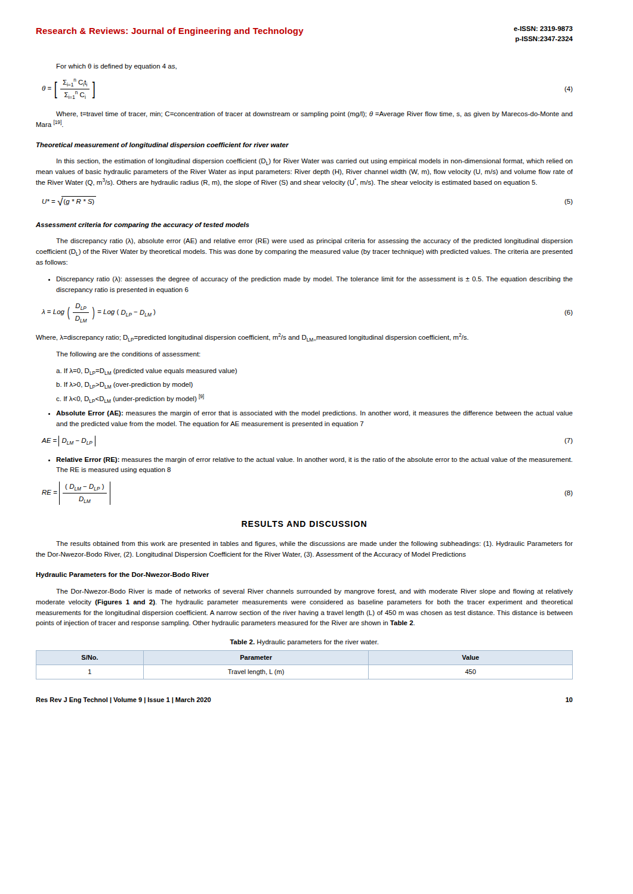Research & Reviews: Journal of Engineering and Technology
e-ISSN: 2319-9873
p-ISSN:2347-2324
For which θ is defined by equation 4 as,
θ = [ Σi=1n Citi Σi=1n Ci ]
(4)
Where, t=travel time of tracer, min; C=concentration of tracer at downstream or sampling point (mg/l); θ =Average River flow time, s, as given by Marecos-do-Monte and Mara [19].
Theoretical measurement of longitudinal dispersion coefficient for river water
In this section, the estimation of longitudinal dispersion coefficient (DL) for River Water was carried out using empirical models in non-dimensional format, which relied on mean values of basic hydraulic parameters of the River Water as input parameters: River depth (H), River channel width (W, m), flow velocity (U, m/s) and volume flow rate of the River Water (Q, m3/s). Others are hydraulic radius (R, m), the slope of River (S) and shear velocity (U*, m/s). The shear velocity is estimated based on equation 5.
U* = √(g * R * S)
(5)
Assessment criteria for comparing the accuracy of tested models
The discrepancy ratio (λ), absolute error (AE) and relative error (RE) were used as principal criteria for assessing the accuracy of the predicted longitudinal dispersion coefficient (DL) of the River Water by theoretical models. This was done by comparing the measured value (by tracer technique) with predicted values. The criteria are presented as follows:
Discrepancy ratio (λ): assesses the degree of accuracy of the prediction made by model. The tolerance limit for the assessment is ± 0.5. The equation describing the discrepancy ratio is presented in equation 6
λ = Log ( DLP DLM ) = Log ( DLP − DLM )
(6)
Where, λ=discrepancy ratio; DLP=predicted longitudinal dispersion coefficient, m2/s and DLM=measured longitudinal dispersion coefficient, m2/s.
The following are the conditions of assessment:
a. If λ=0, DLP=DLM (predicted value equals measured value)
b. If λ>0, DLP>DLM (over-prediction by model)
c. If λ<0, DLP<DLM (under-prediction by model) [9]
Absolute Error (AE): measures the margin of error that is associated with the model predictions. In another word, it measures the difference between the actual value and the predicted value from the model. The equation for AE measurement is presented in equation 7
AE = DLM − DLP
(7)
Relative Error (RE): measures the margin of error relative to the actual value. In another word, it is the ratio of the absolute error to the actual value of the measurement. The RE is measured using equation 8
RE = ( DLM − DLP ) DLM
(8)
RESULTS AND DISCUSSION
The results obtained from this work are presented in tables and figures, while the discussions are made under the following subheadings: (1). Hydraulic Parameters for the Dor-Nwezor-Bodo River, (2). Longitudinal Dispersion Coefficient for the River Water, (3). Assessment of the Accuracy of Model Predictions
Hydraulic Parameters for the Dor-Nwezor-Bodo River
The Dor-Nwezor-Bodo River is made of networks of several River channels surrounded by mangrove forest, and with moderate River slope and flowing at relatively moderate velocity (Figures 1 and 2). The hydraulic parameter measurements were considered as baseline parameters for both the tracer experiment and theoretical measurements for the longitudinal dispersion coefficient. A narrow section of the river having a travel length (L) of 450 m was chosen as test distance. This distance is between points of injection of tracer and response sampling. Other hydraulic parameters measured for the River are shown in Table 2.
Table 2. Hydraulic parameters for the river water.
| S/No. | Parameter | Value |
| --- | --- | --- |
| 1 | Travel length, L (m) | 450 |
Res Rev J Eng Technol | Volume 9 | Issue 1 | March 2020
10